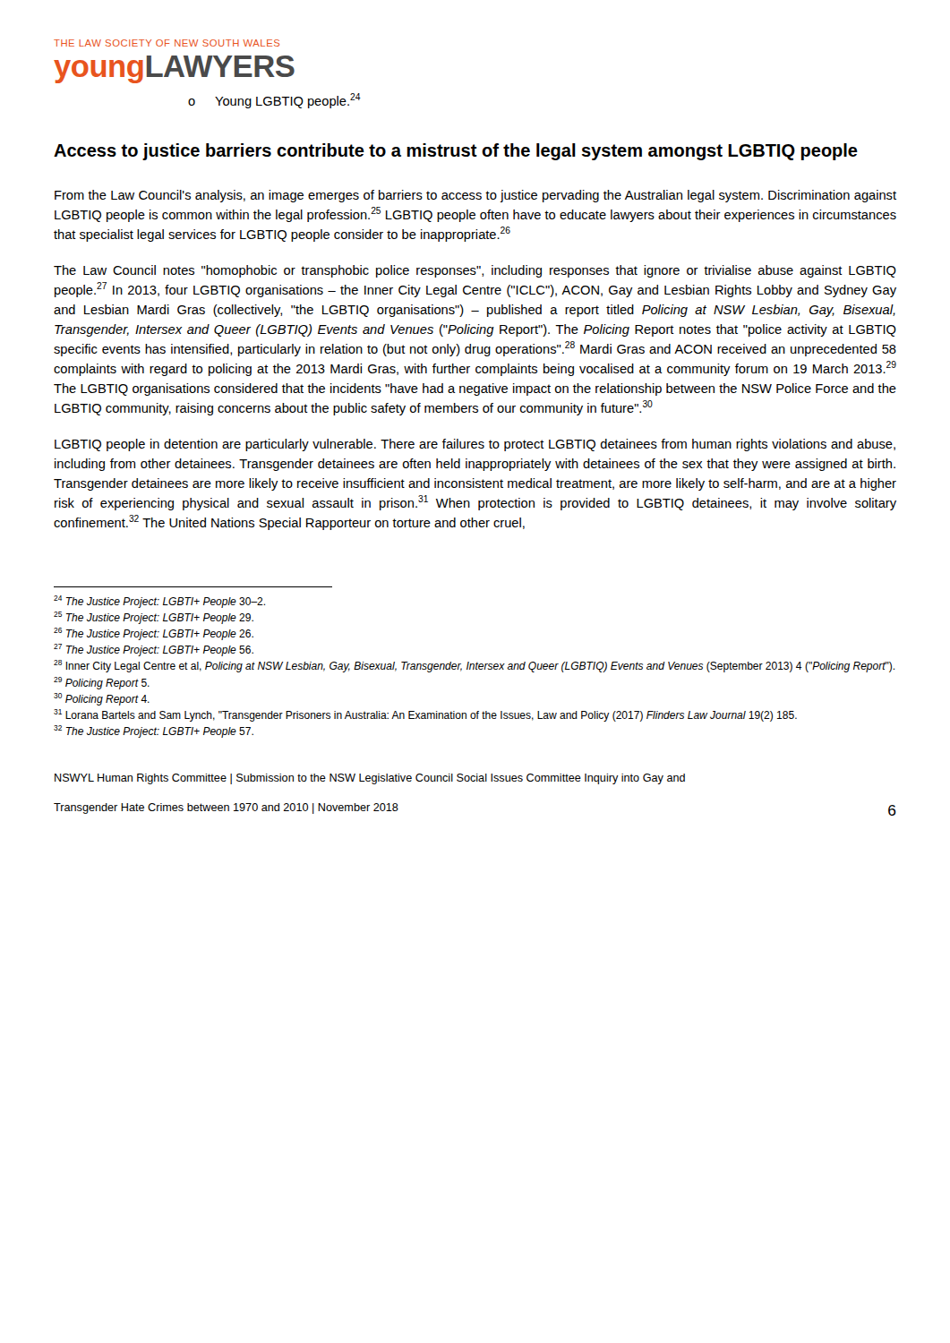THE LAW SOCIETY OF NEW SOUTH WALES
young LAWYERS
o Young LGBTIQ people.24
Access to justice barriers contribute to a mistrust of the legal system amongst LGBTIQ people
From the Law Council's analysis, an image emerges of barriers to access to justice pervading the Australian legal system. Discrimination against LGBTIQ people is common within the legal profession.25 LGBTIQ people often have to educate lawyers about their experiences in circumstances that specialist legal services for LGBTIQ people consider to be inappropriate.26
The Law Council notes "homophobic or transphobic police responses", including responses that ignore or trivialise abuse against LGBTIQ people.27 In 2013, four LGBTIQ organisations – the Inner City Legal Centre ("ICLC"), ACON, Gay and Lesbian Rights Lobby and Sydney Gay and Lesbian Mardi Gras (collectively, "the LGBTIQ organisations") – published a report titled Policing at NSW Lesbian, Gay, Bisexual, Transgender, Intersex and Queer (LGBTIQ) Events and Venues ("Policing Report"). The Policing Report notes that "police activity at LGBTIQ specific events has intensified, particularly in relation to (but not only) drug operations".28 Mardi Gras and ACON received an unprecedented 58 complaints with regard to policing at the 2013 Mardi Gras, with further complaints being vocalised at a community forum on 19 March 2013.29 The LGBTIQ organisations considered that the incidents "have had a negative impact on the relationship between the NSW Police Force and the LGBTIQ community, raising concerns about the public safety of members of our community in future".30
LGBTIQ people in detention are particularly vulnerable. There are failures to protect LGBTIQ detainees from human rights violations and abuse, including from other detainees. Transgender detainees are often held inappropriately with detainees of the sex that they were assigned at birth. Transgender detainees are more likely to receive insufficient and inconsistent medical treatment, are more likely to self-harm, and are at a higher risk of experiencing physical and sexual assault in prison.31 When protection is provided to LGBTIQ detainees, it may involve solitary confinement.32 The United Nations Special Rapporteur on torture and other cruel,
24 The Justice Project: LGBTI+ People 30–2.
25 The Justice Project: LGBTI+ People 29.
26 The Justice Project: LGBTI+ People 26.
27 The Justice Project: LGBTI+ People 56.
28 Inner City Legal Centre et al, Policing at NSW Lesbian, Gay, Bisexual, Transgender, Intersex and Queer (LGBTIQ) Events and Venues (September 2013) 4 ("Policing Report").
29 Policing Report 5.
30 Policing Report 4.
31 Lorana Bartels and Sam Lynch, "Transgender Prisoners in Australia: An Examination of the Issues, Law and Policy (2017) Flinders Law Journal 19(2) 185.
32 The Justice Project: LGBTI+ People 57.
NSWYL Human Rights Committee | Submission to the NSW Legislative Council Social Issues Committee Inquiry into Gay and
Transgender Hate Crimes between 1970 and 2010 | November 2018 6